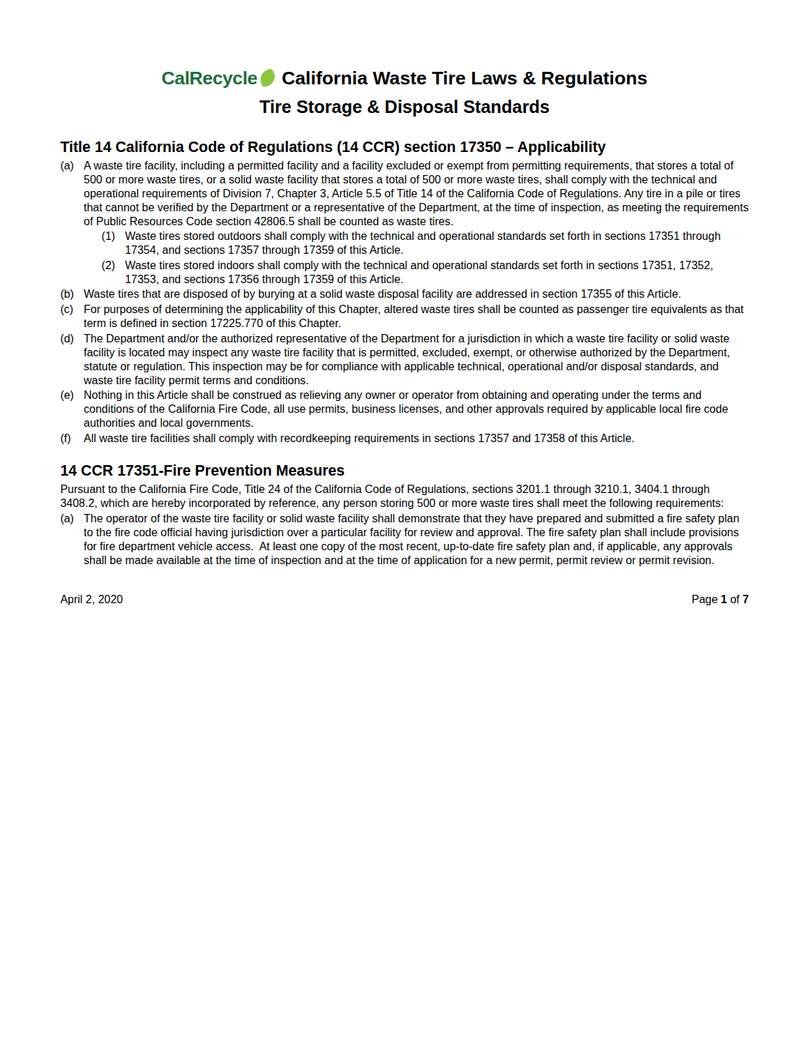Cal Recycle
California Waste Tire Laws & Regulations
Tire Storage & Disposal Standards
Title 14 California Code of Regulations (14 CCR) section 17350 – Applicability
(a) A waste tire facility, including a permitted facility and a facility excluded or exempt from permitting requirements, that stores a total of 500 or more waste tires, or a solid waste facility that stores a total of 500 or more waste tires, shall comply with the technical and operational requirements of Division 7, Chapter 3, Article 5.5 of Title 14 of the California Code of Regulations. Any tire in a pile or tires that cannot be verified by the Department or a representative of the Department, at the time of inspection, as meeting the requirements of Public Resources Code section 42806.5 shall be counted as waste tires.
(1) Waste tires stored outdoors shall comply with the technical and operational standards set forth in sections 17351 through 17354, and sections 17357 through 17359 of this Article.
(2) Waste tires stored indoors shall comply with the technical and operational standards set forth in sections 17351, 17352, 17353, and sections 17356 through 17359 of this Article.
(b) Waste tires that are disposed of by burying at a solid waste disposal facility are addressed in section 17355 of this Article.
(c) For purposes of determining the applicability of this Chapter, altered waste tires shall be counted as passenger tire equivalents as that term is defined in section 17225.770 of this Chapter.
(d) The Department and/or the authorized representative of the Department for a jurisdiction in which a waste tire facility or solid waste facility is located may inspect any waste tire facility that is permitted, excluded, exempt, or otherwise authorized by the Department, statute or regulation. This inspection may be for compliance with applicable technical, operational and/or disposal standards, and waste tire facility permit terms and conditions.
(e) Nothing in this Article shall be construed as relieving any owner or operator from obtaining and operating under the terms and conditions of the California Fire Code, all use permits, business licenses, and other approvals required by applicable local fire code authorities and local governments.
(f) All waste tire facilities shall comply with recordkeeping requirements in sections 17357 and 17358 of this Article.
14 CCR 17351-Fire Prevention Measures
Pursuant to the California Fire Code, Title 24 of the California Code of Regulations, sections 3201.1 through 3210.1, 3404.1 through 3408.2, which are hereby incorporated by reference, any person storing 500 or more waste tires shall meet the following requirements:
(a) The operator of the waste tire facility or solid waste facility shall demonstrate that they have prepared and submitted a fire safety plan to the fire code official having jurisdiction over a particular facility for review and approval. The fire safety plan shall include provisions for fire department vehicle access. At least one copy of the most recent, up-to-date fire safety plan and, if applicable, any approvals shall be made available at the time of inspection and at the time of application for a new permit, permit review or permit revision.
April 2, 2020 Page 1 of 7